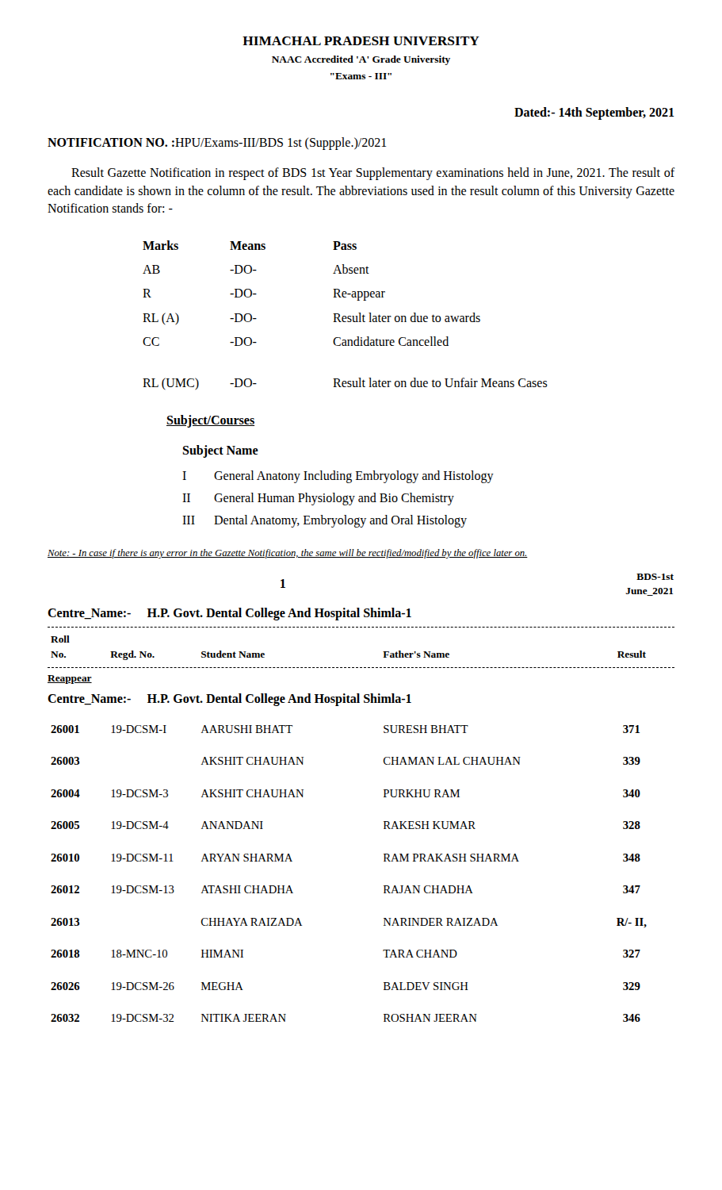HIMACHAL PRADESH UNIVERSITY
NAAC Accredited 'A' Grade University
"Exams - III"
Dated:- 14th September, 2021
NOTIFICATION NO. : HPU/Exams-III/BDS 1st (Suppple.)/2021
Result Gazette Notification in respect of BDS 1st Year Supplementary examinations held in June, 2021. The result of each candidate is shown in the column of the result. The abbreviations used in the result column of this University Gazette Notification stands for: -
| Marks | Means | Pass |
| AB | -DO- | Absent |
| R | -DO- | Re-appear |
| RL (A) | -DO- | Result later on due to awards |
| CC | -DO- | Candidature Cancelled |
| RL (UMC) | -DO- | Result later on due to Unfair Means Cases |
Subject/Courses
Subject Name
| I | General Anatony Including Embryology and Histology |
| II | General Human Physiology and Bio Chemistry |
| III | Dental Anatomy, Embryology and Oral Histology |
Note: - In case if there is any error in the Gazette Notification, the same will be rectified/modified by the office later on.
| 1 | BDS-1st June_2021 |
Centre_Name:-H.P. Govt. Dental College And Hospital Shimla-1
| Roll No. | Regd. No. | Student Name | Father's Name | Result |
| --- | --- | --- | --- | --- |
Reappear
Centre_Name:-H.P. Govt. Dental College And Hospital Shimla-1
| 26001 | 19-DCSM-I | AARUSHI BHATT | SURESH BHATT | 371 |
| 26003 | | AKSHIT CHAUHAN | CHAMAN LAL CHAUHAN | 339 |
| 26004 | 19-DCSM-3 | AKSHIT CHAUHAN | PURKHU RAM | 340 |
| 26005 | 19-DCSM-4 | ANANDANI | RAKESH KUMAR | 328 |
| 26010 | 19-DCSM-11 | ARYAN SHARMA | RAM PRAKASH SHARMA | 348 |
| 26012 | 19-DCSM-13 | ATASHI CHADHA | RAJAN CHADHA | 347 |
| 26013 | | CHHAYA RAIZADA | NARINDER RAIZADA | R/- II, |
| 26018 | 18-MNC-10 | HIMANI | TARA CHAND | 327 |
| 26026 | 19-DCSM-26 | MEGHA | BALDEV SINGH | 329 |
| 26032 | 19-DCSM-32 | NITIKA JEERAN | ROSHAN JEERAN | 346 |